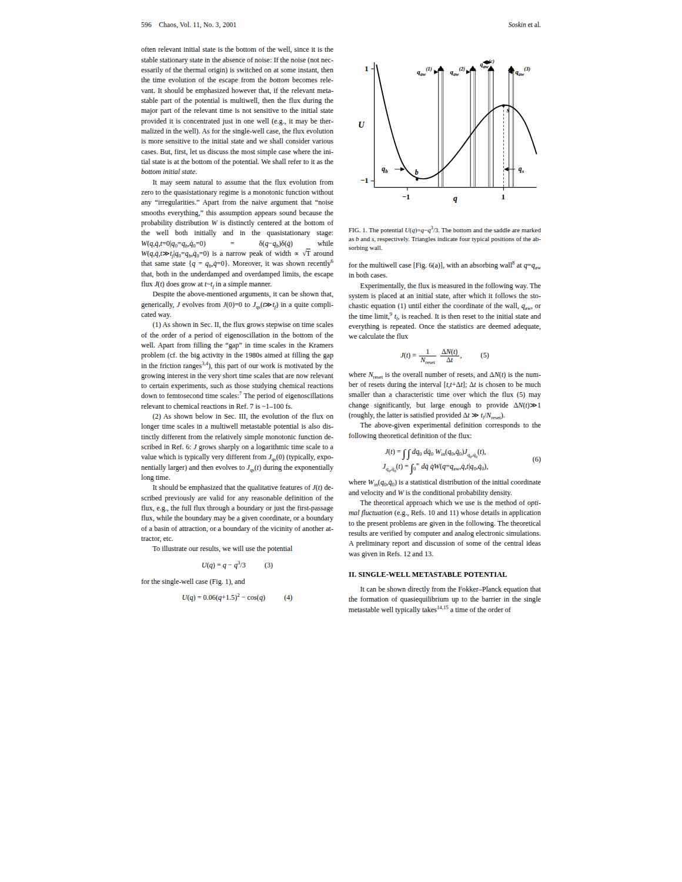596 Chaos, Vol. 11, No. 3, 2001
Soskin et al.
often relevant initial state is the bottom of the well, since it is the stable stationary state in the absence of noise: If the noise (not necessarily of the thermal origin) is switched on at some instant, then the time evolution of the escape from the bottom becomes relevant. It should be emphasized however that, if the relevant metastable part of the potential is multiwell, then the flux during the major part of the relevant time is not sensitive to the initial state provided it is concentrated just in one well (e.g., it may be thermalized in the well). As for the single-well case, the flux evolution is more sensitive to the initial state and we shall consider various cases. But, first, let us discuss the most simple case where the initial state is at the bottom of the potential. We shall refer to it as the bottom initial state.
It may seem natural to assume that the flux evolution from zero to the quasistationary regime is a monotonic function without any “irregularities.” Apart from the naive argument that “noise smooths everything,” this assumption appears sound because the probability distribution W is distinctly centered at the bottom of the well both initially and in the quasistationary stage: W(q,q̇,t=0|q0=qb,q̇0=0) = δ(q−qb)δ(q̇) while W(q,q̇,t≫tf|q0=qb,q̇0=0) is a narrow peak of width ∝ √T around that same state {q = qb,q̇=0}. Moreover, it was shown recently6 that, both in the underdamped and overdamped limits, the escape flux J(t) does grow at t~tf in a simple manner.
Despite the above-mentioned arguments, it can be shown that, generically, J evolves from J(0)=0 to Jqs(t≫tf) in a quite complicated way.
(1) As shown in Sec. II, the flux grows stepwise on time scales of the order of a period of eigenoscillation in the bottom of the well. Apart from filling the “gap” in time scales in the Kramers problem (cf. the big activity in the 1980s aimed at filling the gap in the friction ranges3,4), this part of our work is motivated by the growing interest in the very short time scales that are now relevant to certain experiments, such as those studying chemical reactions down to femtosecond time scales:7 The period of eigenoscillations relevant to chemical reactions in Ref. 7 is ~1–100 fs.
(2) As shown below in Sec. III, the evolution of the flux on longer time scales in a multiwell metastable potential is also distinctly different from the relatively simple monotonic function described in Ref. 6: J grows sharply on a logarithmic time scale to a value which is typically very different from Jqs(0) (typically, exponentially larger) and then evolves to Jqs(t) during the exponentially long time.
It should be emphasized that the qualitative features of J(t) described previously are valid for any reasonable definition of the flux, e.g., the full flux through a boundary or just the first-passage flux, while the boundary may be a given coordinate, or a boundary of a basin of attraction, or a boundary of the vicinity of another attractor, etc.
To illustrate our results, we will use the potential
U(q) = q − q3/3
(3)
for the single-well case (Fig. 1), and
U(q) = 0.06(q+1.5)2 − cos(q)
(4)
1 −1 −1 1 U q b s qaw(1) qaw(2) qaw(c) qaw(3) qb qs
FIG. 1. The potential U(q)=q−q3/3. The bottom and the saddle are marked as b and s, respectively. Triangles indicate four typical positions of the absorbing wall.
for the multiwell case [Fig. 6(a)], with an absorbing wall8 at q=qaw in both cases.
Experimentally, the flux is measured in the following way. The system is placed at an initial state, after which it follows the stochastic equation (1) until either the coordinate of the wall, qaw, or the time limit,9 tl, is reached. It is then reset to the initial state and everything is repeated. Once the statistics are deemed adequate, we calculate the flux
J(t) ≡ 1 Nreset ΔN(t) Δt,
(5)
where Nreset is the overall number of resets, and ΔN(t) is the number of resets during the interval [t,t+Δt]; Δt is chosen to be much smaller than a characteristic time over which the flux (5) may change significantly, but large enough to provide ΔN(t)≫1 (roughly, the latter is satisfied provided Δt ≫ tl/Nreset).
The above-given experimental definition corresponds to the following theoretical definition of the flux:
J(t) = ∫ ∫ dq0 dq̇0 Win(q0,q̇0)Jq0,q̇0(t),
Jq0,q̇0(t) = ∫0∞ dq̇ q̇W(q=qaw,q̇,t|q0,q̇0),
(6)
where Win(q0,q̇0) is a statistical distribution of the initial coordinate and velocity and W is the conditional probability density.
The theoretical approach which we use is the method of optimal fluctuation (e.g., Refs. 10 and 11) whose details in application to the present problems are given in the following. The theoretical results are verified by computer and analog electronic simulations. A preliminary report and discussion of some of the central ideas was given in Refs. 12 and 13.
II. SINGLE-WELL METASTABLE POTENTIAL
It can be shown directly from the Fokker–Planck equation that the formation of quasiequilibrium up to the barrier in the single metastable well typically takes14,15 a time of the order of